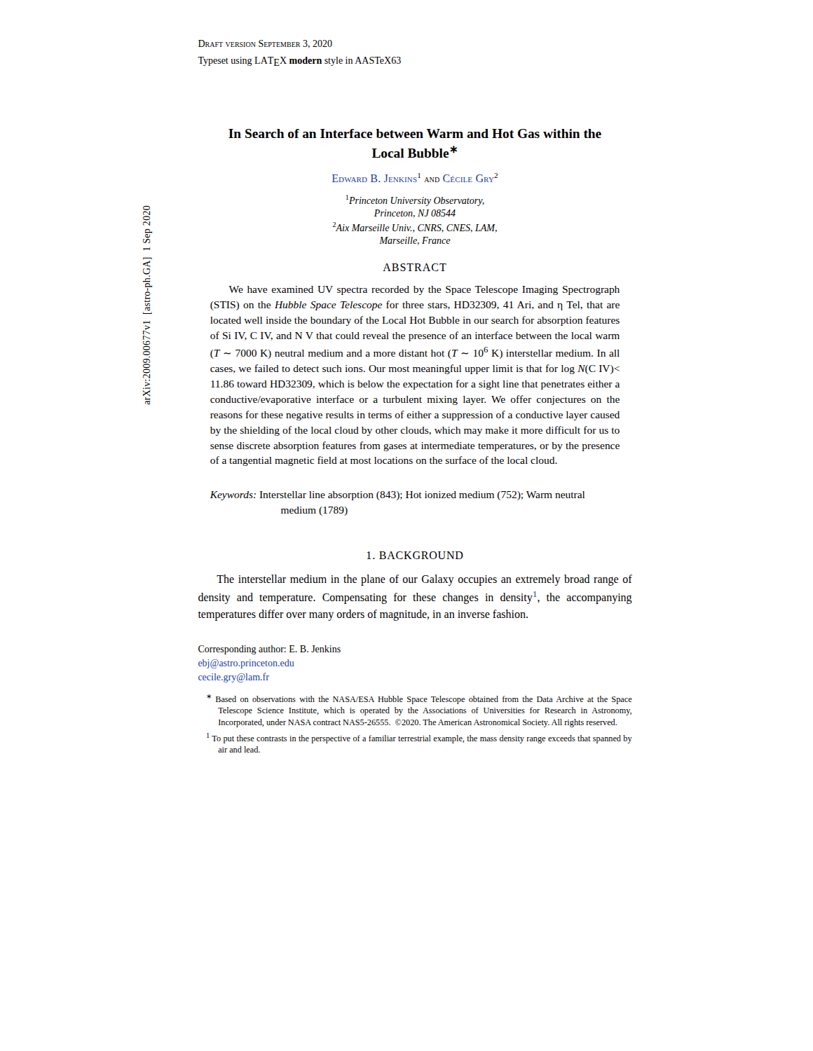arXiv:2009.00677v1 [astro-ph.GA] 1 Sep 2020
Draft version September 3, 2020
Typeset using LATEX modern style in AASTeX63
In Search of an Interface between Warm and Hot Gas within the Local Bubble∗
Edward B. Jenkins1 and Cécile Gry2
1Princeton University Observatory,
Princeton, NJ 08544
2Aix Marseille Univ., CNRS, CNES, LAM,
Marseille, France
ABSTRACT
We have examined UV spectra recorded by the Space Telescope Imaging Spectrograph (STIS) on the Hubble Space Telescope for three stars, HD32309, 41 Ari, and η Tel, that are located well inside the boundary of the Local Hot Bubble in our search for absorption features of Si IV, C IV, and N V that could reveal the presence of an interface between the local warm (T ∼ 7000 K) neutral medium and a more distant hot (T ∼ 106 K) interstellar medium. In all cases, we failed to detect such ions. Our most meaningful upper limit is that for log N(C IV)< 11.86 toward HD32309, which is below the expectation for a sight line that penetrates either a conductive/evaporative interface or a turbulent mixing layer. We offer conjectures on the reasons for these negative results in terms of either a suppression of a conductive layer caused by the shielding of the local cloud by other clouds, which may make it more difficult for us to sense discrete absorption features from gases at intermediate temperatures, or by the presence of a tangential magnetic field at most locations on the surface of the local cloud.
Keywords: Interstellar line absorption (843); Hot ionized medium (752); Warm neutral medium (1789)
1. BACKGROUND
The interstellar medium in the plane of our Galaxy occupies an extremely broad range of density and temperature. Compensating for these changes in density1, the accompanying temperatures differ over many orders of magnitude, in an inverse fashion.
Corresponding author: E. B. Jenkins
ebj@astro.princeton.edu
cecile.gry@lam.fr
∗ Based on observations with the NASA/ESA Hubble Space Telescope obtained from the Data Archive at the Space Telescope Science Institute, which is operated by the Associations of Universities for Research in Astronomy, Incorporated, under NASA contract NAS5-26555. ©2020. The American Astronomical Society. All rights reserved.
1 To put these contrasts in the perspective of a familiar terrestrial example, the mass density range exceeds that spanned by air and lead.